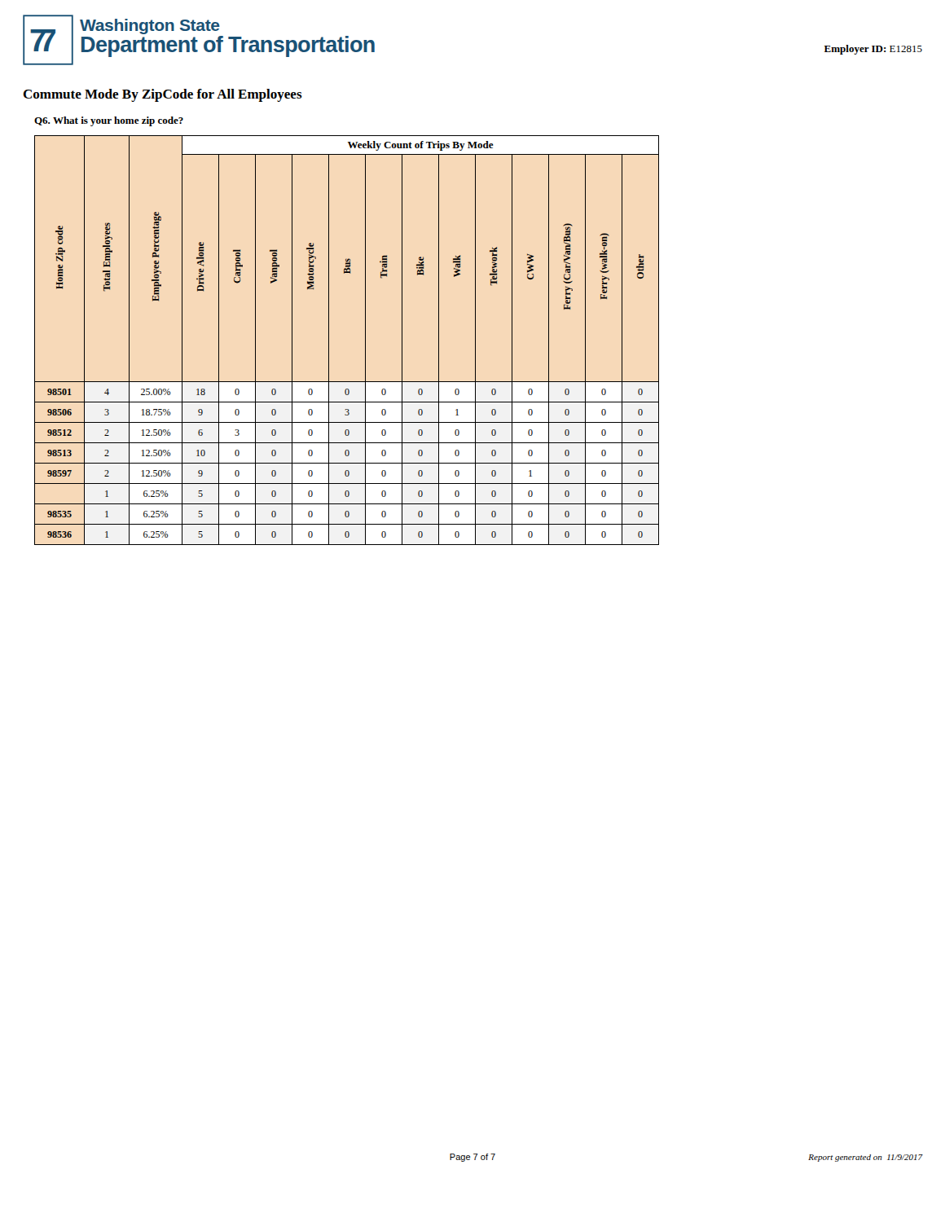7 7
Washington State
Department of Transportation
Employer ID: E12815
Commute Mode By ZipCode for All Employees
Q6. What is your home zip code?
| Home Zip code | Total Employees | Employee Percentage | Weekly Count of Trips By Mode |
| --- | --- | --- | --- |
| Drive Alone | Carpool | Vanpool | Motorcycle | Bus | Train | Bike | Walk | Telework | CWW | Ferry (Car/Van/Bus) | Ferry (walk-on) | Other |
| 98501 | 4 | 25.00% | 18 | 0 | 0 | 0 | 0 | 0 | 0 | 0 | 0 | 0 | 0 | 0 | 0 |
| 98506 | 3 | 18.75% | 9 | 0 | 0 | 0 | 3 | 0 | 0 | 1 | 0 | 0 | 0 | 0 | 0 |
| 98512 | 2 | 12.50% | 6 | 3 | 0 | 0 | 0 | 0 | 0 | 0 | 0 | 0 | 0 | 0 | 0 |
| 98513 | 2 | 12.50% | 10 | 0 | 0 | 0 | 0 | 0 | 0 | 0 | 0 | 0 | 0 | 0 | 0 |
| 98597 | 2 | 12.50% | 9 | 0 | 0 | 0 | 0 | 0 | 0 | 0 | 0 | 1 | 0 | 0 | 0 |
| | 1 | 6.25% | 5 | 0 | 0 | 0 | 0 | 0 | 0 | 0 | 0 | 0 | 0 | 0 | 0 |
| 98535 | 1 | 6.25% | 5 | 0 | 0 | 0 | 0 | 0 | 0 | 0 | 0 | 0 | 0 | 0 | 0 |
| 98536 | 1 | 6.25% | 5 | 0 | 0 | 0 | 0 | 0 | 0 | 0 | 0 | 0 | 0 | 0 | 0 |
Page 7 of 7
Report generated on 11/9/2017